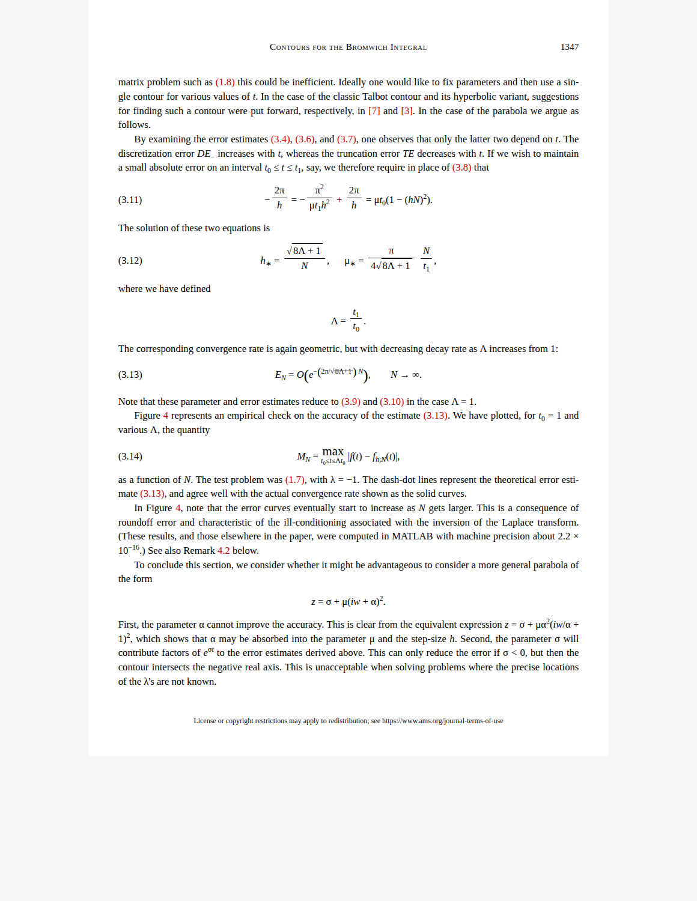Contours for the Bromwich Integral 1347
matrix problem such as (1.8) this could be inefficient. Ideally one would like to fix parameters and then use a single contour for various values of t. In the case of the classic Talbot contour and its hyperbolic variant, suggestions for finding such a contour were put forward, respectively, in [7] and [3]. In the case of the parabola we argue as follows.
By examining the error estimates (3.4), (3.6), and (3.7), one observes that only the latter two depend on t. The discretization error DE− increases with t, whereas the truncation error TE decreases with t. If we wish to maintain a small absolute error on an interval t0 ≤ t ≤ t1, say, we therefore require in place of (3.8) that
(3.11) −2π h = −π2 μt1h2 + 2π h = μt0(1 − (hN)2).
The solution of these two equations is
(3.12) h∗ = √8Λ + 1 N, μ∗ = π 4√8Λ + 1 Nt1,
where we have defined
Λ = t1 t0.
The corresponding convergence rate is again geometric, but with decreasing decay rate as Λ increases from 1:
(3.13) EN = O(e−(2π/√8Λ+1) N), N → ∞.
Note that these parameter and error estimates reduce to (3.9) and (3.10) in the case Λ = 1.
Figure 4 represents an empirical check on the accuracy of the estimate (3.13). We have plotted, for t0 = 1 and various Λ, the quantity
(3.14) MN = max t0≤t≤Λt0 |f(t) − fh;N(t)|,
as a function of N. The test problem was (1.7), with λ = −1. The dash-dot lines represent the theoretical error estimate (3.13), and agree well with the actual convergence rate shown as the solid curves.
In Figure 4, note that the error curves eventually start to increase as N gets larger. This is a consequence of roundoff error and characteristic of the ill-conditioning associated with the inversion of the Laplace transform. (These results, and those elsewhere in the paper, were computed in MATLAB with machine precision about 2.2 × 10−16.) See also Remark 4.2 below.
To conclude this section, we consider whether it might be advantageous to consider a more general parabola of the form
z = σ + μ(iw + α)2.
First, the parameter α cannot improve the accuracy. This is clear from the equivalent expression z = σ + μα2(iw/α + 1)2, which shows that α may be absorbed into the parameter μ and the step-size h. Second, the parameter σ will contribute factors of eσt to the error estimates derived above. This can only reduce the error if σ < 0, but then the contour intersects the negative real axis. This is unacceptable when solving problems where the precise locations of the λ's are not known.
License or copyright restrictions may apply to redistribution; see https://www.ams.org/journal-terms-of-use